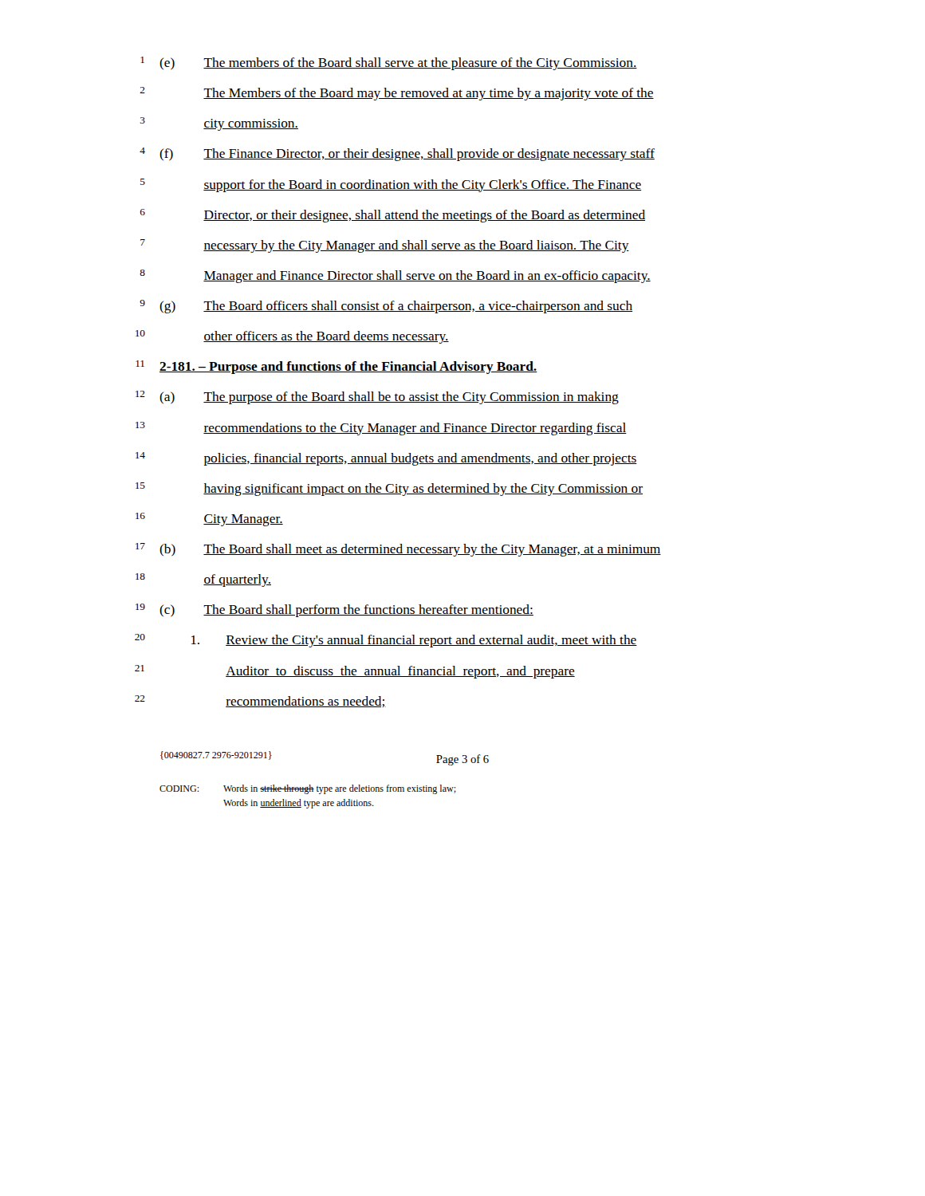(e) The members of the Board shall serve at the pleasure of the City Commission.
The Members of the Board may be removed at any time by a majority vote of the
city commission.
(f) The Finance Director, or their designee, shall provide or designate necessary staff
support for the Board in coordination with the City Clerk's Office. The Finance
Director, or their designee, shall attend the meetings of the Board as determined
necessary by the City Manager and shall serve as the Board liaison. The City
Manager and Finance Director shall serve on the Board in an ex-officio capacity.
(g) The Board officers shall consist of a chairperson, a vice-chairperson and such
other officers as the Board deems necessary.
2-181. – Purpose and functions of the Financial Advisory Board.
(a) The purpose of the Board shall be to assist the City Commission in making
recommendations to the City Manager and Finance Director regarding fiscal
policies, financial reports, annual budgets and amendments, and other projects
having significant impact on the City as determined by the City Commission or
City Manager.
(b) The Board shall meet as determined necessary by the City Manager, at a minimum
of quarterly.
(c) The Board shall perform the functions hereafter mentioned:
1. Review the City's annual financial report and external audit, meet with the
Auditor to discuss the annual financial report, and prepare
recommendations as needed;
{00490827.7 2976-9201291} Page 3 of 6
CODING: Words in strike through type are deletions from existing law;
Words in underlined type are additions.